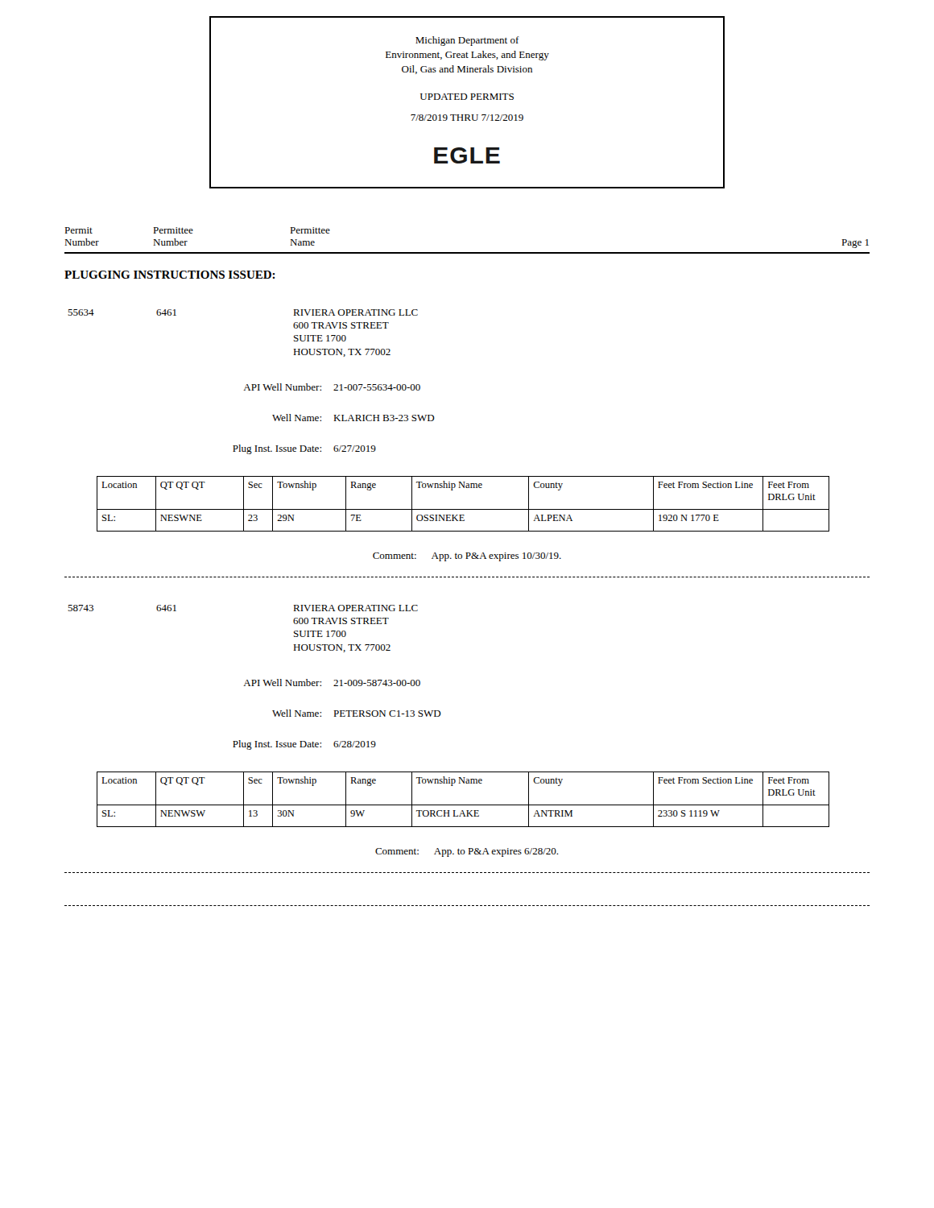Michigan Department of
Environment, Great Lakes, and Energy
Oil, Gas and Minerals Division
UPDATED PERMITS
7/8/2019 THRU 7/12/2019
EGLE
Permit
Number
Permittee
Number
Permittee
Name
Page 1
PLUGGING INSTRUCTIONS ISSUED:
55634
6461
RIVIERA OPERATING LLC
600 TRAVIS STREET
SUITE 1700
HOUSTON, TX 77002
API Well Number:
21-007-55634-00-00
Well Name:
KLARICH B3-23 SWD
Plug Inst. Issue Date:
6/27/2019
| Location | QT QT QT | Sec | Township | Range | Township Name | County | Feet From Section Line | Feet From DRLG Unit |
| --- | --- | --- | --- | --- | --- | --- | --- | --- |
| SL: | NESWNE | 23 | 29N | 7E | OSSINEKE | ALPENA | 1920 N 1770 E | |
Comment:
App. to P&A expires 10/30/19.
58743
6461
RIVIERA OPERATING LLC
600 TRAVIS STREET
SUITE 1700
HOUSTON, TX 77002
API Well Number:
21-009-58743-00-00
Well Name:
PETERSON C1-13 SWD
Plug Inst. Issue Date:
6/28/2019
| Location | QT QT QT | Sec | Township | Range | Township Name | County | Feet From Section Line | Feet From DRLG Unit |
| --- | --- | --- | --- | --- | --- | --- | --- | --- |
| SL: | NENWSW | 13 | 30N | 9W | TORCH LAKE | ANTRIM | 2330 S 1119 W | |
Comment:
App. to P&A expires 6/28/20.